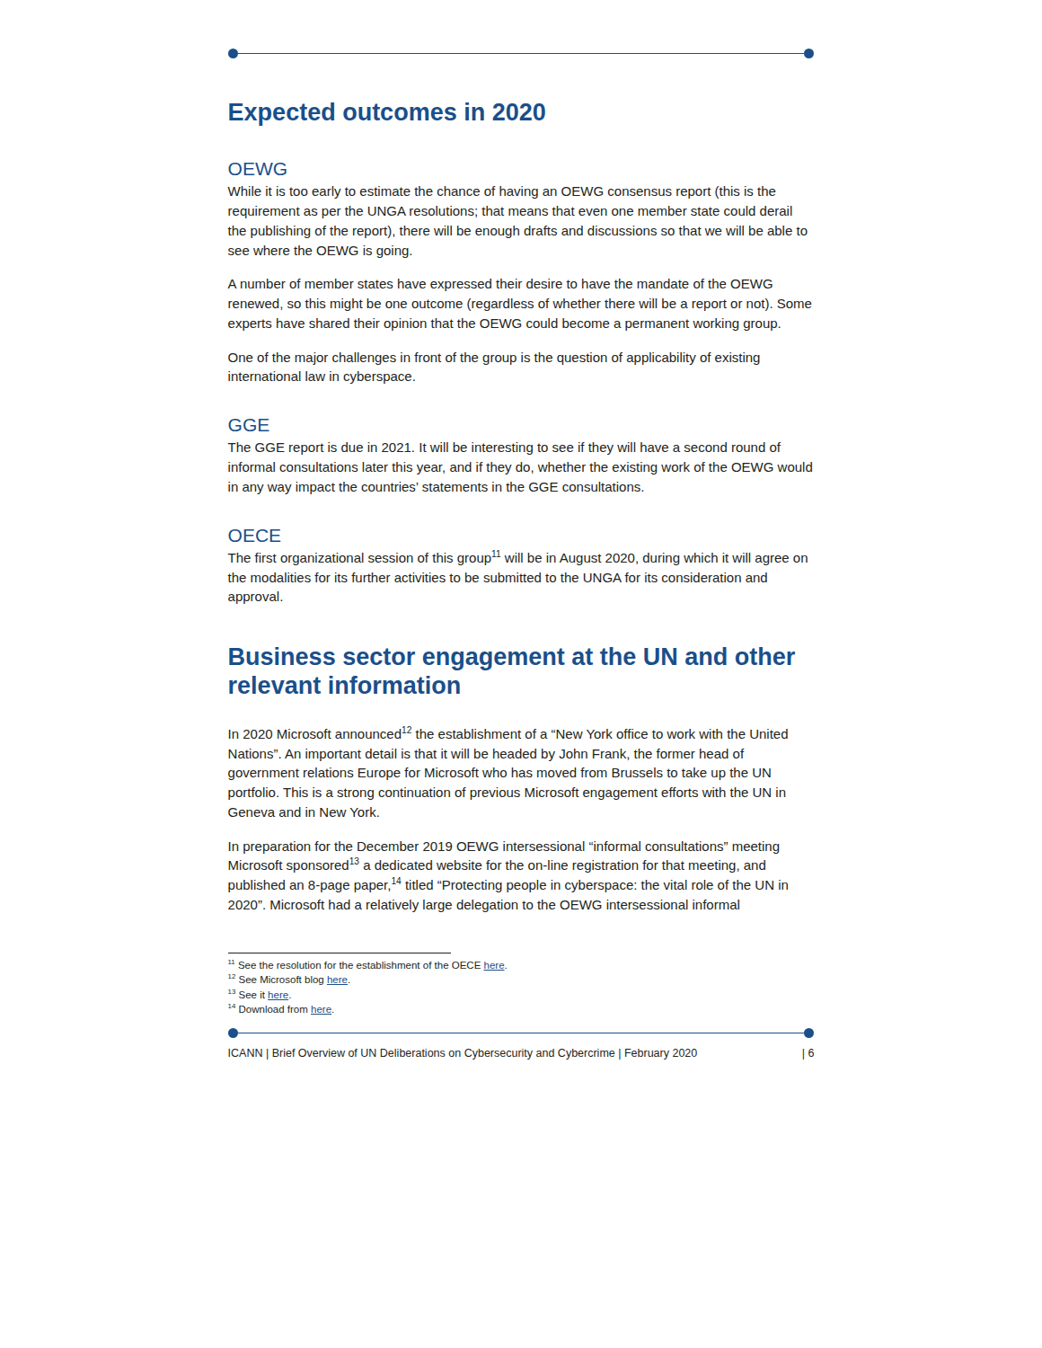Expected outcomes in 2020
OEWG
While it is too early to estimate the chance of having an OEWG consensus report (this is the requirement as per the UNGA resolutions; that means that even one member state could derail the publishing of the report), there will be enough drafts and discussions so that we will be able to see where the OEWG is going.
A number of member states have expressed their desire to have the mandate of the OEWG renewed, so this might be one outcome (regardless of whether there will be a report or not). Some experts have shared their opinion that the OEWG could become a permanent working group.
One of the major challenges in front of the group is the question of applicability of existing international law in cyberspace.
GGE
The GGE report is due in 2021. It will be interesting to see if they will have a second round of informal consultations later this year, and if they do, whether the existing work of the OEWG would in any way impact the countries’ statements in the GGE consultations.
OECE
The first organizational session of this group11 will be in August 2020, during which it will agree on the modalities for its further activities to be submitted to the UNGA for its consideration and approval.
Business sector engagement at the UN and other relevant information
In 2020 Microsoft announced12 the establishment of a “New York office to work with the United Nations”. An important detail is that it will be headed by John Frank, the former head of government relations Europe for Microsoft who has moved from Brussels to take up the UN portfolio. This is a strong continuation of previous Microsoft engagement efforts with the UN in Geneva and in New York.
In preparation for the December 2019 OEWG intersessional “informal consultations” meeting Microsoft sponsored13 a dedicated website for the on-line registration for that meeting, and published an 8-page paper,14 titled “Protecting people in cyberspace: the vital role of the UN in 2020”. Microsoft had a relatively large delegation to the OEWG intersessional informal
11 See the resolution for the establishment of the OECE here.
12 See Microsoft blog here.
13 See it here.
14 Download from here.
ICANN | Brief Overview of UN Deliberations on Cybersecurity and Cybercrime | February 2020
| 6